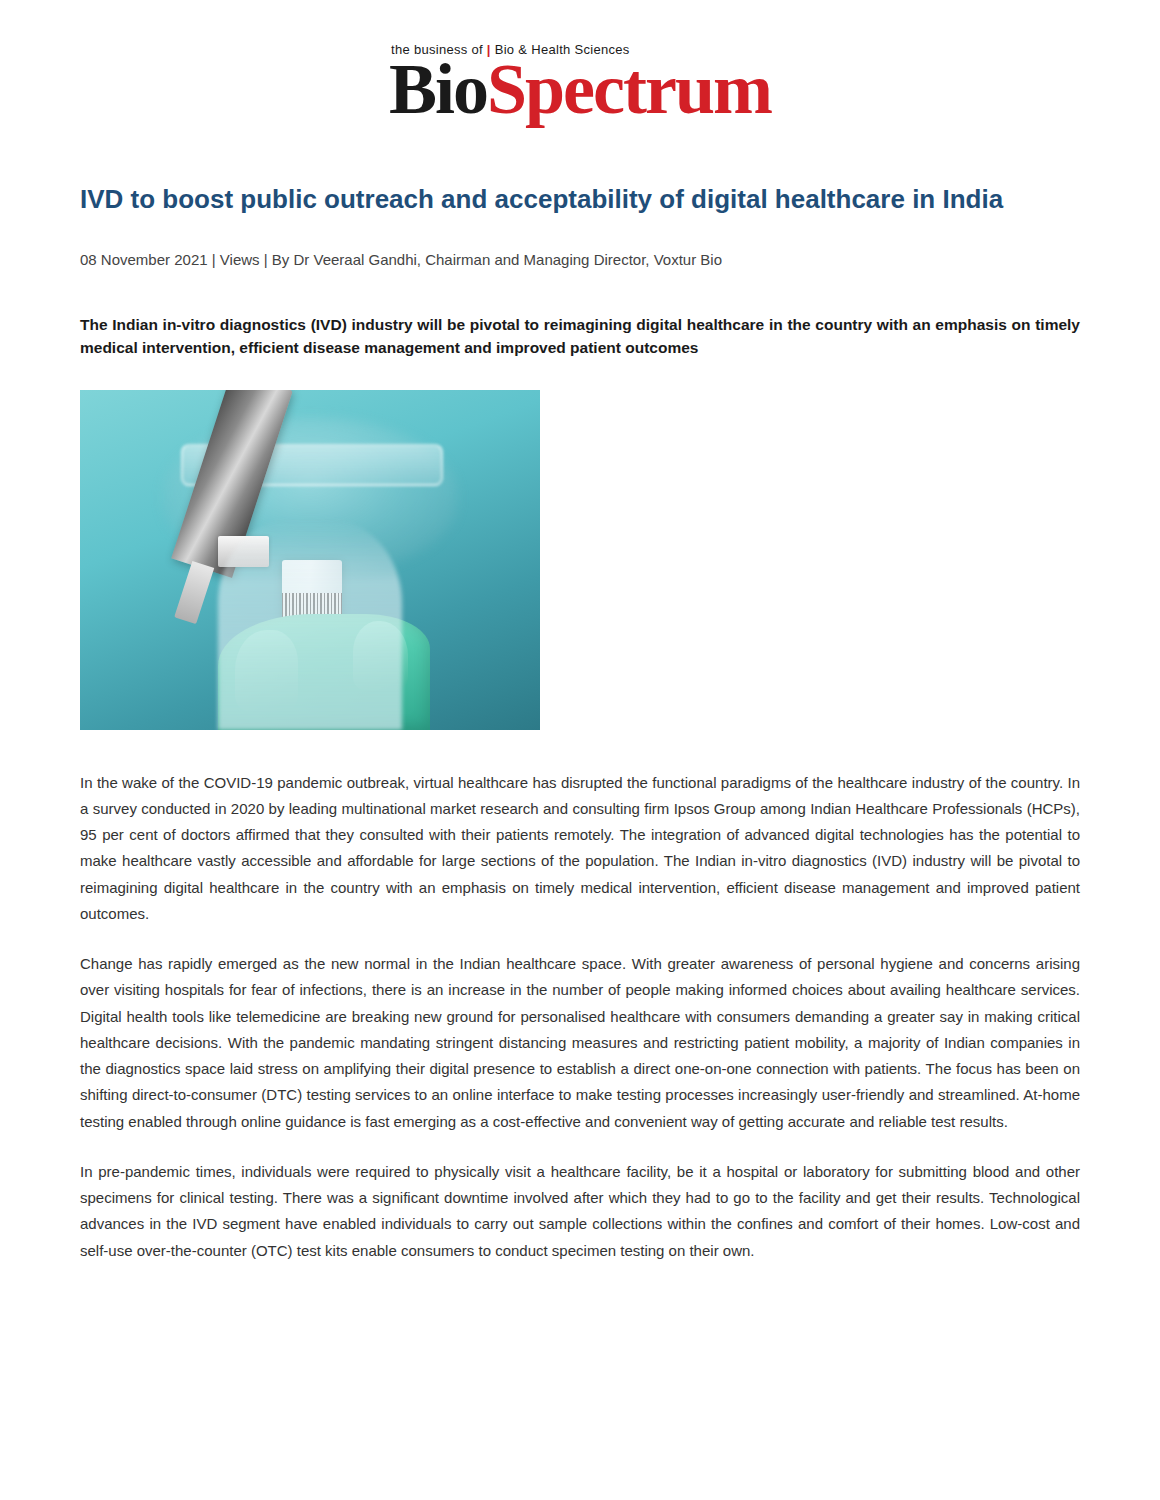the business of | Bio & Health Sciences
Bio Spectrum
IVD to boost public outreach and acceptability of digital healthcare in India
08 November 2021 | Views | By Dr Veeraal Gandhi, Chairman and Managing Director, Voxtur Bio
The Indian in-vitro diagnostics (IVD) industry will be pivotal to reimagining digital healthcare in the country with an emphasis on timely medical intervention, efficient disease management and improved patient outcomes
In the wake of the COVID-19 pandemic outbreak, virtual healthcare has disrupted the functional paradigms of the healthcare industry of the country. In a survey conducted in 2020 by leading multinational market research and consulting firm Ipsos Group among Indian Healthcare Professionals (HCPs), 95 per cent of doctors affirmed that they consulted with their patients remotely. The integration of advanced digital technologies has the potential to make healthcare vastly accessible and affordable for large sections of the population. The Indian in-vitro diagnostics (IVD) industry will be pivotal to reimagining digital healthcare in the country with an emphasis on timely medical intervention, efficient disease management and improved patient outcomes.
Change has rapidly emerged as the new normal in the Indian healthcare space. With greater awareness of personal hygiene and concerns arising over visiting hospitals for fear of infections, there is an increase in the number of people making informed choices about availing healthcare services. Digital health tools like telemedicine are breaking new ground for personalised healthcare with consumers demanding a greater say in making critical healthcare decisions. With the pandemic mandating stringent distancing measures and restricting patient mobility, a majority of Indian companies in the diagnostics space laid stress on amplifying their digital presence to establish a direct one-on-one connection with patients. The focus has been on shifting direct-to-consumer (DTC) testing services to an online interface to make testing processes increasingly user-friendly and streamlined. At-home testing enabled through online guidance is fast emerging as a cost-effective and convenient way of getting accurate and reliable test results.
In pre-pandemic times, individuals were required to physically visit a healthcare facility, be it a hospital or laboratory for submitting blood and other specimens for clinical testing. There was a significant downtime involved after which they had to go to the facility and get their results. Technological advances in the IVD segment have enabled individuals to carry out sample collections within the confines and comfort of their homes. Low-cost and self-use over-the-counter (OTC) test kits enable consumers to conduct specimen testing on their own.